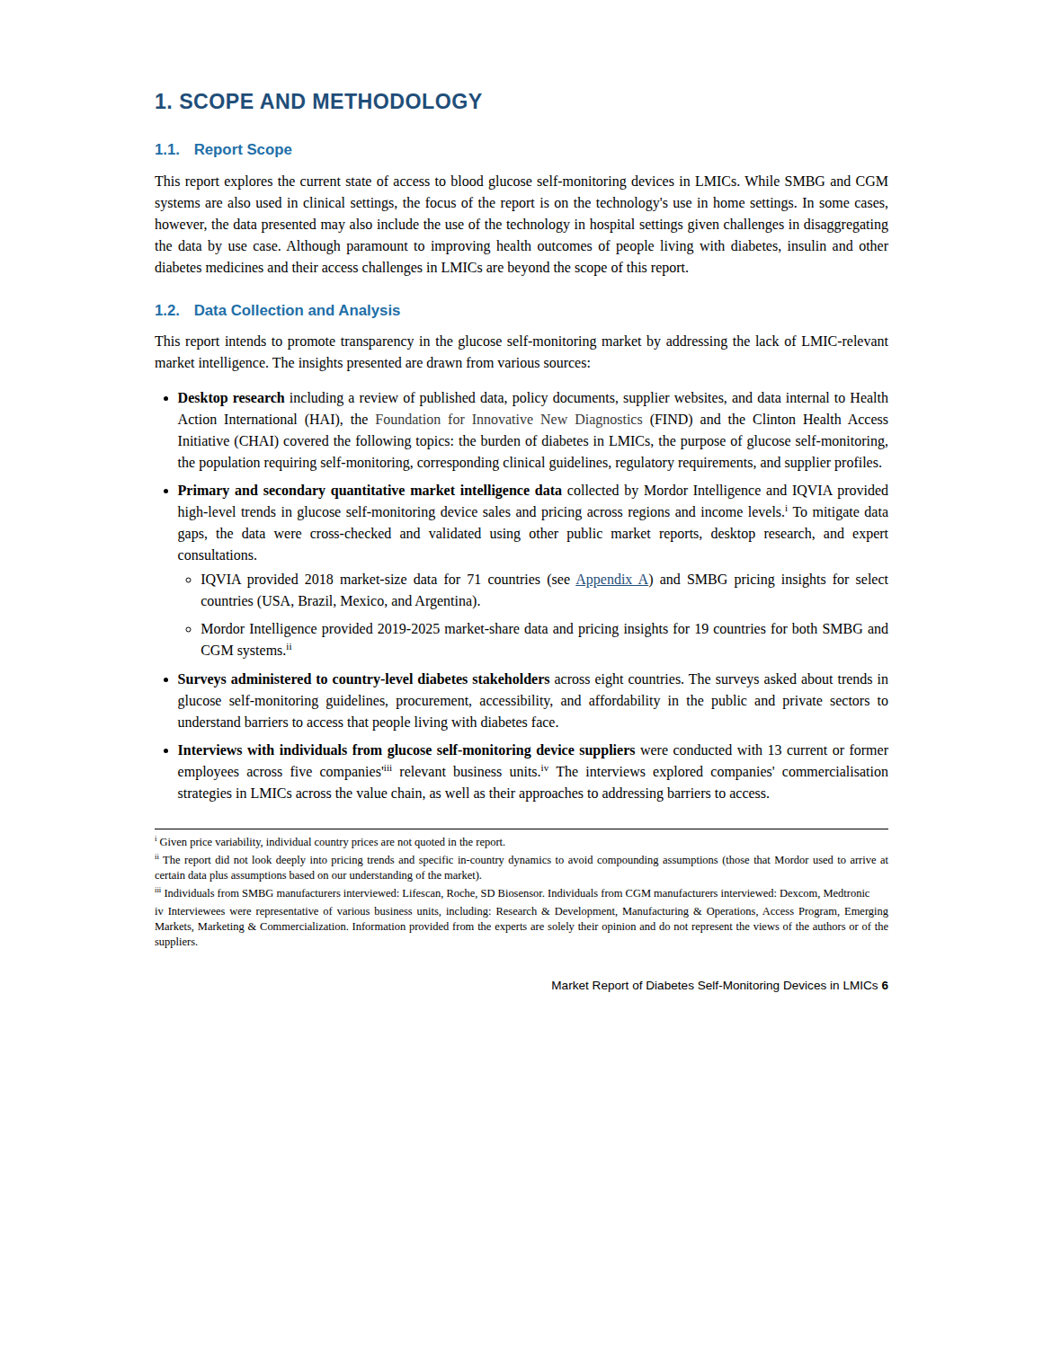1. SCOPE AND METHODOLOGY
1.1. Report Scope
This report explores the current state of access to blood glucose self-monitoring devices in LMICs. While SMBG and CGM systems are also used in clinical settings, the focus of the report is on the technology's use in home settings. In some cases, however, the data presented may also include the use of the technology in hospital settings given challenges in disaggregating the data by use case. Although paramount to improving health outcomes of people living with diabetes, insulin and other diabetes medicines and their access challenges in LMICs are beyond the scope of this report.
1.2. Data Collection and Analysis
This report intends to promote transparency in the glucose self-monitoring market by addressing the lack of LMIC-relevant market intelligence. The insights presented are drawn from various sources:
Desktop research including a review of published data, policy documents, supplier websites, and data internal to Health Action International (HAI), the Foundation for Innovative New Diagnostics (FIND) and the Clinton Health Access Initiative (CHAI) covered the following topics: the burden of diabetes in LMICs, the purpose of glucose self-monitoring, the population requiring self-monitoring, corresponding clinical guidelines, regulatory requirements, and supplier profiles.
Primary and secondary quantitative market intelligence data collected by Mordor Intelligence and IQVIA provided high-level trends in glucose self-monitoring device sales and pricing across regions and income levels.i To mitigate data gaps, the data were cross-checked and validated using other public market reports, desktop research, and expert consultations.
IQVIA provided 2018 market-size data for 71 countries (see Appendix A) and SMBG pricing insights for select countries (USA, Brazil, Mexico, and Argentina).
Mordor Intelligence provided 2019-2025 market-share data and pricing insights for 19 countries for both SMBG and CGM systems.ii
Surveys administered to country-level diabetes stakeholders across eight countries. The surveys asked about trends in glucose self-monitoring guidelines, procurement, accessibility, and affordability in the public and private sectors to understand barriers to access that people living with diabetes face.
Interviews with individuals from glucose self-monitoring device suppliers were conducted with 13 current or former employees across five companies'iii relevant business units.iv The interviews explored companies' commercialisation strategies in LMICs across the value chain, as well as their approaches to addressing barriers to access.
i Given price variability, individual country prices are not quoted in the report.
ii The report did not look deeply into pricing trends and specific in-country dynamics to avoid compounding assumptions (those that Mordor used to arrive at certain data plus assumptions based on our understanding of the market).
iii Individuals from SMBG manufacturers interviewed: Lifescan, Roche, SD Biosensor. Individuals from CGM manufacturers interviewed: Dexcom, Medtronic
iv Interviewees were representative of various business units, including: Research & Development, Manufacturing & Operations, Access Program, Emerging Markets, Marketing & Commercialization. Information provided from the experts are solely their opinion and do not represent the views of the authors or of the suppliers.
Market Report of Diabetes Self-Monitoring Devices in LMICs 6